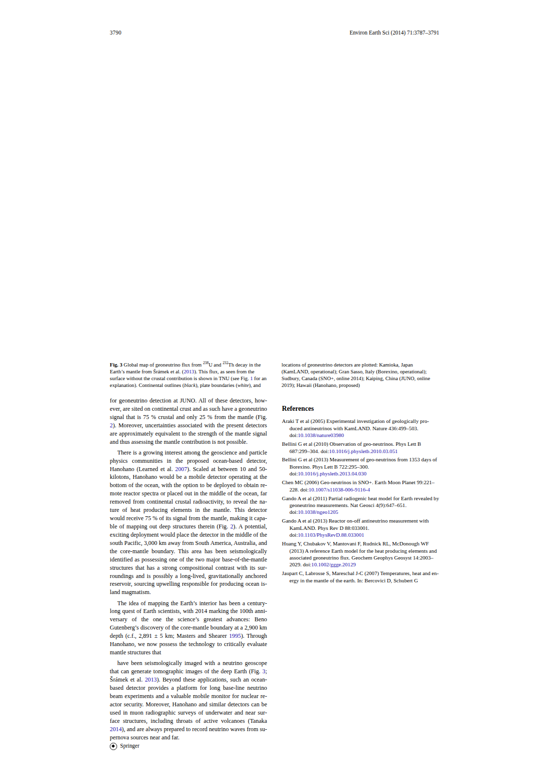3790
Environ Earth Sci (2014) 71:3787–3791
Fig. 3 Global map of geoneutrino flux from 238U and 232Th decay in the Earth’s mantle from Šrámek et al. (2013). This flux, as seen from the surface without the crustal contribution is shown in TNU (see Fig. 1 for an explanation). Continental outlines (black), plate boundaries (white), and locations of geoneutrino detectors are plotted: Kamioka, Japan (KamLAND, operational); Gran Sasso, Italy (Borexino, operational); Sudbury, Canada (SNO+, online 2014); Kaiping, China (JUNO, online 2019); Hawaii (Hanohano, proposed)
for geoneutrino detection at JUNO. All of these detectors, however, are sited on continental crust and as such have a geoneutrino signal that is 75 % crustal and only 25 % from the mantle (Fig. 2). Moreover, uncertainties associated with the present detectors are approximately equivalent to the strength of the mantle signal and thus assessing the mantle contribution is not possible.
There is a growing interest among the geoscience and particle physics communities in the proposed ocean-based detector, Hanohano (Learned et al. 2007). Scaled at between 10 and 50-kilotons, Hanohano would be a mobile detector operating at the bottom of the ocean, with the option to be deployed to obtain remote reactor spectra or placed out in the middle of the ocean, far removed from continental crustal radioactivity, to reveal the nature of heat producing elements in the mantle. This detector would receive 75 % of its signal from the mantle, making it capable of mapping out deep structures therein (Fig. 2). A potential, exciting deployment would place the detector in the middle of the south Pacific, 3,000 km away from South America, Australia, and the core-mantle boundary. This area has been seismologically identified as possessing one of the two major base-of-the-mantle structures that has a strong compositional contrast with its surroundings and is possibly a long-lived, gravitationally anchored reservoir, sourcing upwelling responsible for producing ocean island magmatism.
The idea of mapping the Earth’s interior has been a century-long quest of Earth scientists, with 2014 marking the 100th anniversary of the one the science’s greatest advances: Beno Gutenberg’s discovery of the core-mantle boundary at a 2,900 km depth (c.f., 2,891 ± 5 km; Masters and Shearer 1995). Through Hanohano, we now possess the technology to critically evaluate mantle structures that
have been seismologically imaged with a neutrino geoscope that can generate tomographic images of the deep Earth (Fig. 3; Šrámek et al. 2013). Beyond these applications, such an ocean-based detector provides a platform for long base-line neutrino beam experiments and a valuable mobile monitor for nuclear reactor security. Moreover, Hanohano and similar detectors can be used in muon radiographic surveys of underwater and near surface structures, including throats of active volcanoes (Tanaka 2014), and are always prepared to record neutrino waves from supernova sources near and far.
References
Araki T et al (2005) Experimental investigation of geologically produced antineutrinos with KamLAND. Nature 436:499–503. doi:10.1038/nature03980
Bellini G et al (2010) Observation of geo-neutrinos. Phys Lett B 687:299–304. doi:10.1016/j.physletb.2010.03.051
Bellini G et al (2013) Measurement of geo-neutrinos from 1353 days of Borexino. Phys Lett B 722:295–300. doi:10.1016/j.physletb.2013.04.030
Chen MC (2006) Geo-neutrinos in SNO+. Earth Moon Planet 99:221–228. doi:10.1007/s11038-006-9116-4
Gando A et al (2011) Partial radiogenic heat model for Earth revealed by geoneutrino measurements. Nat Geosci 4(9):647–651. doi:10.1038/ngeo1205
Gando A et al (2013) Reactor on-off antineutrino measurement with KamLAND. Phys Rev D 88:033001. doi:10.1103/PhysRevD.88.033001
Huang Y, Chubakov V, Mantovani F, Rudnick RL, McDonough WF (2013) A reference Earth model for the heat producing elements and associated geoneutrino flux. Geochem Geophys Geosyst 14:2003–2029. doi:10.1002/ggge.20129
Jaupart C, Labrosse S, Mareschal J-C (2007) Temperatures, heat and energy in the mantle of the earth. In: Bercovici D, Schubert G
Springer